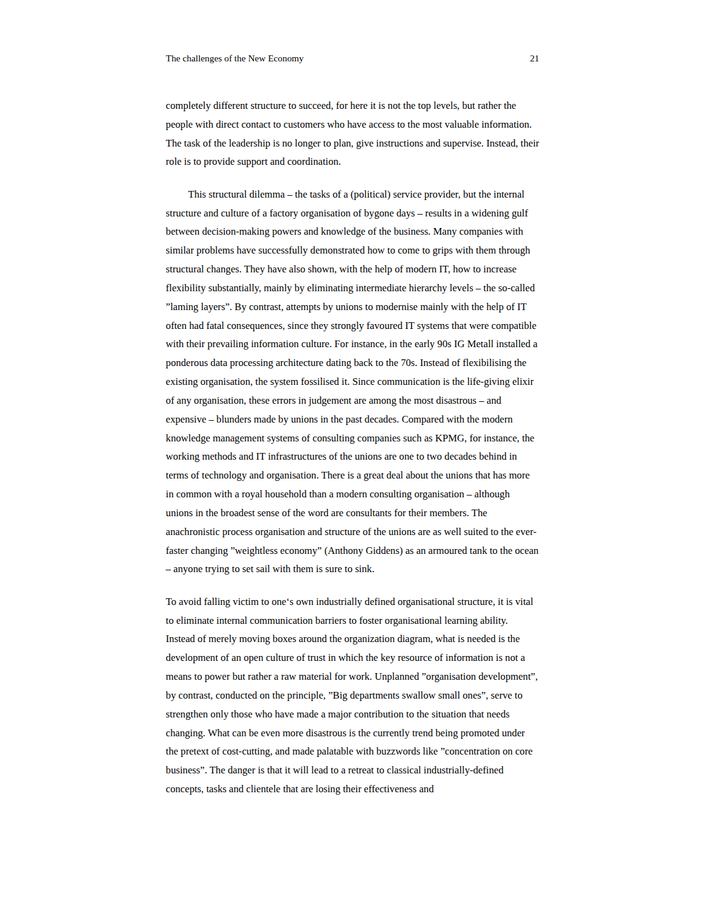The challenges of the New Economy 21
completely different structure to succeed, for here it is not the top levels, but rather the people with direct contact to customers who have access to the most valuable information. The task of the leadership is no longer to plan, give instructions and supervise. Instead, their role is to provide support and coordination.
This structural dilemma – the tasks of a (political) service provider, but the internal structure and culture of a factory organisation of bygone days – results in a widening gulf between decision-making powers and knowledge of the business. Many companies with similar problems have successfully demonstrated how to come to grips with them through structural changes. They have also shown, with the help of modern IT, how to increase flexibility substantially, mainly by eliminating intermediate hierarchy levels – the so-called ”laming layers”. By contrast, attempts by unions to modernise mainly with the help of IT often had fatal consequences, since they strongly favoured IT systems that were compatible with their prevailing information culture. For instance, in the early 90s IG Metall installed a ponderous data processing architecture dating back to the 70s. Instead of flexibilising the existing organisation, the system fossilised it. Since communication is the life-giving elixir of any organisation, these errors in judgement are among the most disastrous – and expensive – blunders made by unions in the past decades. Compared with the modern knowledge management systems of consulting companies such as KPMG, for instance, the working methods and IT infrastructures of the unions are one to two decades behind in terms of technology and organisation. There is a great deal about the unions that has more in common with a royal household than a modern consulting organisation – although unions in the broadest sense of the word are consultants for their members. The anachronistic process organisation and structure of the unions are as well suited to the ever-faster changing ”weightless economy” (Anthony Giddens) as an armoured tank to the ocean – anyone trying to set sail with them is sure to sink.
To avoid falling victim to one‘s own industrially defined organisational structure, it is vital to eliminate internal communication barriers to foster organisational learning ability. Instead of merely moving boxes around the organization diagram, what is needed is the development of an open culture of trust in which the key resource of information is not a means to power but rather a raw material for work. Unplanned ”organisation development”, by contrast, conducted on the principle, ”Big departments swallow small ones”, serve to strengthen only those who have made a major contribution to the situation that needs changing. What can be even more disastrous is the currently trend being promoted under the pretext of cost-cutting, and made palatable with buzzwords like ”concentration on core business”. The danger is that it will lead to a retreat to classical industrially-defined concepts, tasks and clientele that are losing their effectiveness and